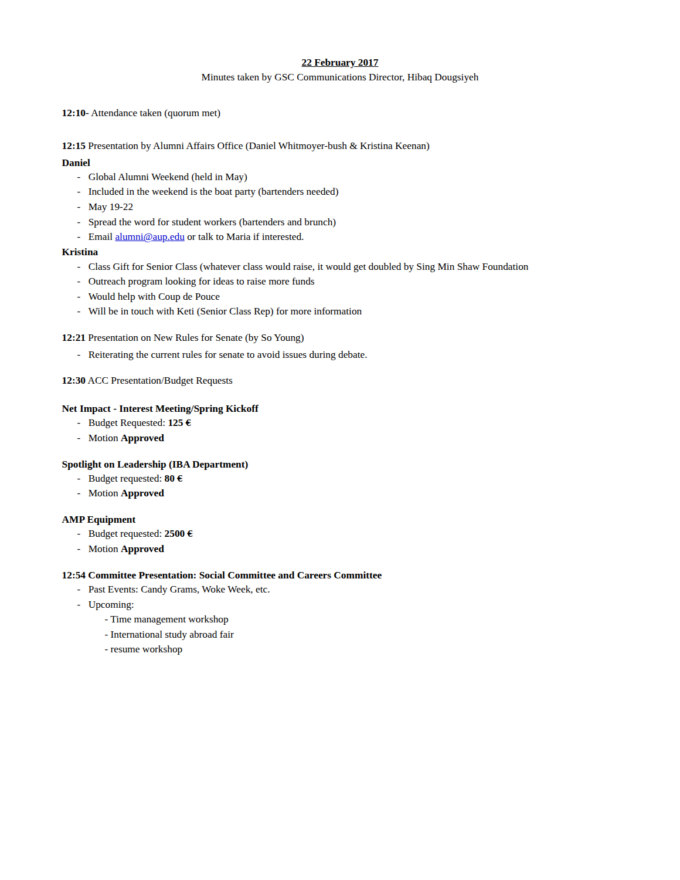22 February 2017
Minutes taken by GSC Communications Director, Hibaq Dougsiyeh
12:10- Attendance taken (quorum met)
12:15 Presentation by Alumni Affairs Office (Daniel Whitmoyer-bush & Kristina Keenan)
Daniel
Global Alumni Weekend (held in May)
Included in the weekend is the boat party (bartenders needed)
May 19-22
Spread the word for student workers (bartenders and brunch)
Email alumni@aup.edu or talk to Maria if interested.
Kristina
Class Gift for Senior Class (whatever class would raise, it would get doubled by Sing Min Shaw Foundation
Outreach program looking for ideas to raise more funds
Would help with Coup de Pouce
Will be in touch with Keti (Senior Class Rep) for more information
12:21 Presentation on New Rules for Senate (by So Young)
Reiterating the current rules for senate to avoid issues during debate.
12:30 ACC Presentation/Budget Requests
Net Impact - Interest Meeting/Spring Kickoff
Budget Requested: 125 €
Motion Approved
Spotlight on Leadership (IBA Department)
Budget requested: 80 €
Motion Approved
AMP Equipment
Budget requested: 2500 €
Motion Approved
12:54 Committee Presentation: Social Committee and Careers Committee
Past Events: Candy Grams, Woke Week, etc.
Upcoming:
- Time management workshop
- International study abroad fair
- resume workshop